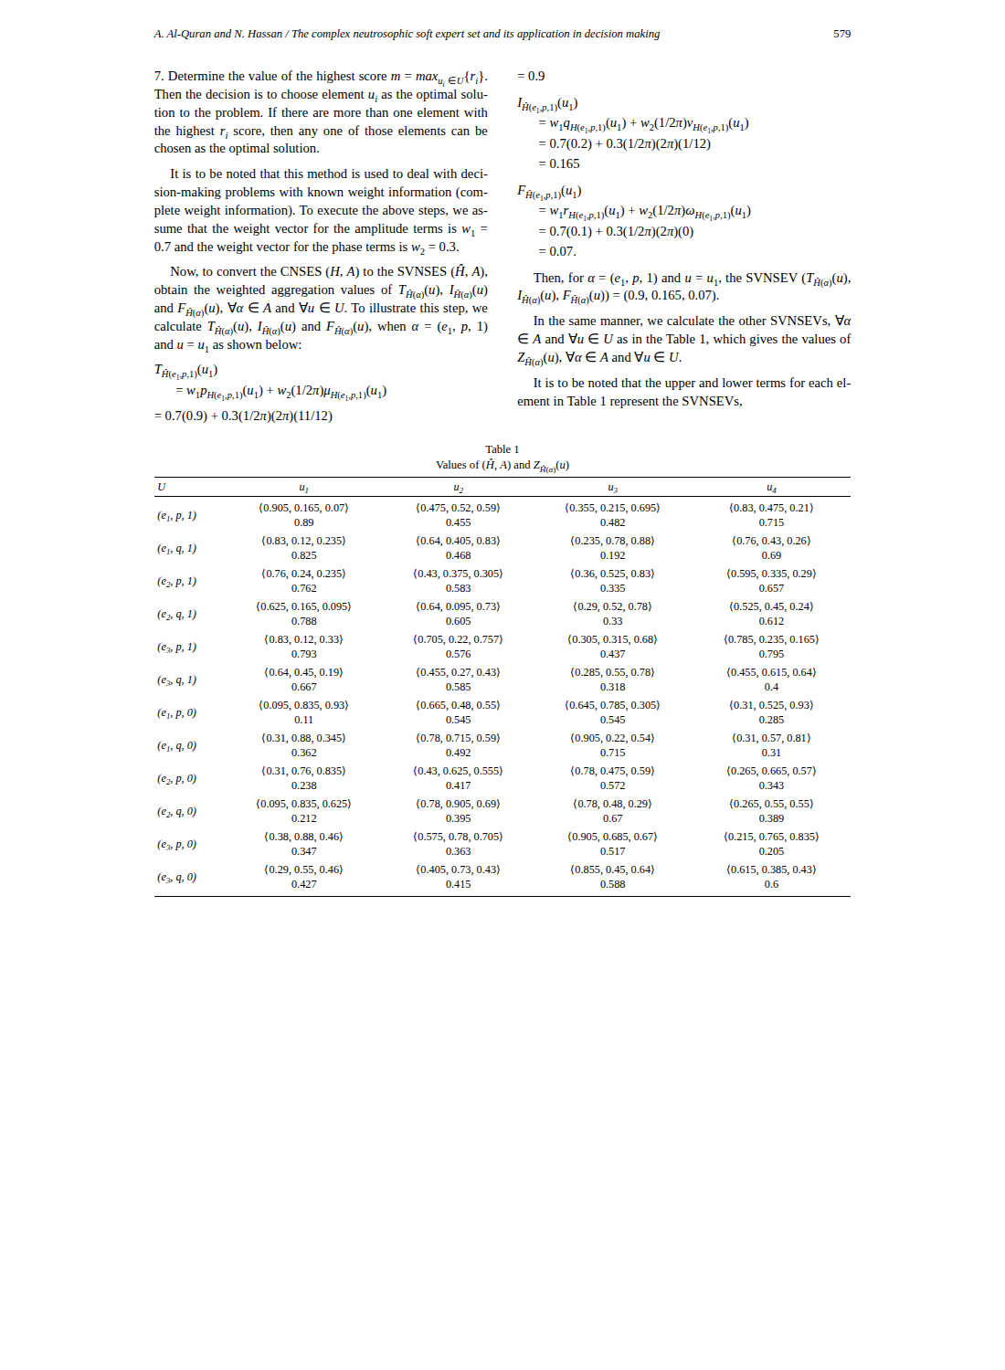A. Al-Quran and N. Hassan / The complex neutrosophic soft expert set and its application in decision making 579
7. Determine the value of the highest score m = maxui ∈U{ri}. Then the decision is to choose element ui as the optimal solution to the problem. If there are more than one element with the highest ri score, then any one of those elements can be chosen as the optimal solution.
It is to be noted that this method is used to deal with decision-making problems with known weight information (complete weight information). To execute the above steps, we assume that the weight vector for the amplitude terms is w1 = 0.7 and the weight vector for the phase terms is w2 = 0.3.
Now, to convert the CNSES (H, A) to the SVNSES (Ĥ, A), obtain the weighted aggregation values of TĤ(α)(u), IĤ(α)(u) and FĤ(α)(u), ∀α ∈ A and ∀u ∈ U. To illustrate this step, we calculate TĤ(α)(u), IĤ(α)(u) and FĤ(α)(u), when α = (e1, p, 1) and u = u1 as shown below:
TĤ(e1,p,1)(u1)
= w1pH(e1,p,1)(u1) + w2(1/2π)μH(e1,p,1)(u1)
= 0.7(0.9) + 0.3(1/2π)(2π)(11/12)
= 0.9
IĤ(e1,p,1)(u1)
= w1qH(e1,p,1)(u1) + w2(1/2π)vH(e1,p,1)(u1)
= 0.7(0.2) + 0.3(1/2π)(2π)(1/12)
= 0.165
FĤ(e1,p,1)(u1)
= w1rH(e1,p,1)(u1) + w2(1/2π)ωH(e1,p,1)(u1)
= 0.7(0.1) + 0.3(1/2π)(2π)(0)
= 0.07.
Then, for α = (e1, p, 1) and u = u1, the SVNSEV (TĤ(α)(u), IĤ(α)(u), FĤ(α)(u)) = (0.9, 0.165, 0.07).
In the same manner, we calculate the other SVNSEVs, ∀α ∈ A and ∀u ∈ U as in the Table 1, which gives the values of ZĤ(α)(u), ∀α ∈ A and ∀u ∈ U.
It is to be noted that the upper and lower terms for each element in Table 1 represent the SVNSEVs,
Table 1 Values of ( Ĥ , A ) and Z Ĥ ( α ) ( u )
| U | u 1 | u 2 | u 3 | u 4 |
| --- | --- | --- | --- | --- |
| ( e 1 , p , 1) | ⟨0.905, 0.165, 0.07⟩ 0.89 | ⟨0.475, 0.52, 0.59⟩ 0.455 | ⟨0.355, 0.215, 0.695⟩ 0.482 | ⟨0.83, 0.475, 0.21⟩ 0.715 |
| ( e 1 , q , 1) | ⟨0.83, 0.12, 0.235⟩ 0.825 | ⟨0.64, 0.405, 0.83⟩ 0.468 | ⟨0.235, 0.78, 0.88⟩ 0.192 | ⟨0.76, 0.43, 0.26⟩ 0.69 |
| ( e 2 , p , 1) | ⟨0.76, 0.24, 0.235⟩ 0.762 | ⟨0.43, 0.375, 0.305⟩ 0.583 | ⟨0.36, 0.525, 0.83⟩ 0.335 | ⟨0.595, 0.335, 0.29⟩ 0.657 |
| ( e 2 , q , 1) | ⟨0.625, 0.165, 0.095⟩ 0.788 | ⟨0.64, 0.095, 0.73⟩ 0.605 | ⟨0.29, 0.52, 0.78⟩ 0.33 | ⟨0.525, 0.45, 0.24⟩ 0.612 |
| ( e 3 , p , 1) | ⟨0.83, 0.12, 0.33⟩ 0.793 | ⟨0.705, 0.22, 0.757⟩ 0.576 | ⟨0.305, 0.315, 0.68⟩ 0.437 | ⟨0.785, 0.235, 0.165⟩ 0.795 |
| ( e 3 , q , 1) | ⟨0.64, 0.45, 0.19⟩ 0.667 | ⟨0.455, 0.27, 0.43⟩ 0.585 | ⟨0.285, 0.55, 0.78⟩ 0.318 | ⟨0.455, 0.615, 0.64⟩ 0.4 |
| ( e 1 , p , 0) | ⟨0.095, 0.835, 0.93⟩ 0.11 | ⟨0.665, 0.48, 0.55⟩ 0.545 | ⟨0.645, 0.785, 0.305⟩ 0.545 | ⟨0.31, 0.525, 0.93⟩ 0.285 |
| ( e 1 , q , 0) | ⟨0.31, 0.88, 0.345⟩ 0.362 | ⟨0.78, 0.715, 0.59⟩ 0.492 | ⟨0.905, 0.22, 0.54⟩ 0.715 | ⟨0.31, 0.57, 0.81⟩ 0.31 |
| ( e 2 , p , 0) | ⟨0.31, 0.76, 0.835⟩ 0.238 | ⟨0.43, 0.625, 0.555⟩ 0.417 | ⟨0.78, 0.475, 0.59⟩ 0.572 | ⟨0.265, 0.665, 0.57⟩ 0.343 |
| ( e 2 , q , 0) | ⟨0.095, 0.835, 0.625⟩ 0.212 | ⟨0.78, 0.905, 0.69⟩ 0.395 | ⟨0.78, 0.48, 0.29⟩ 0.67 | ⟨0.265, 0.55, 0.55⟩ 0.389 |
| ( e 3 , p , 0) | ⟨0.38, 0.88, 0.46⟩ 0.347 | ⟨0.575, 0.78, 0.705⟩ 0.363 | ⟨0.905, 0.685, 0.67⟩ 0.517 | ⟨0.215, 0.765, 0.835⟩ 0.205 |
| ( e 3 , q , 0) | ⟨0.29, 0.55, 0.46⟩ 0.427 | ⟨0.405, 0.73, 0.43⟩ 0.415 | ⟨0.855, 0.45, 0.64⟩ 0.588 | ⟨0.615, 0.385, 0.43⟩ 0.6 |